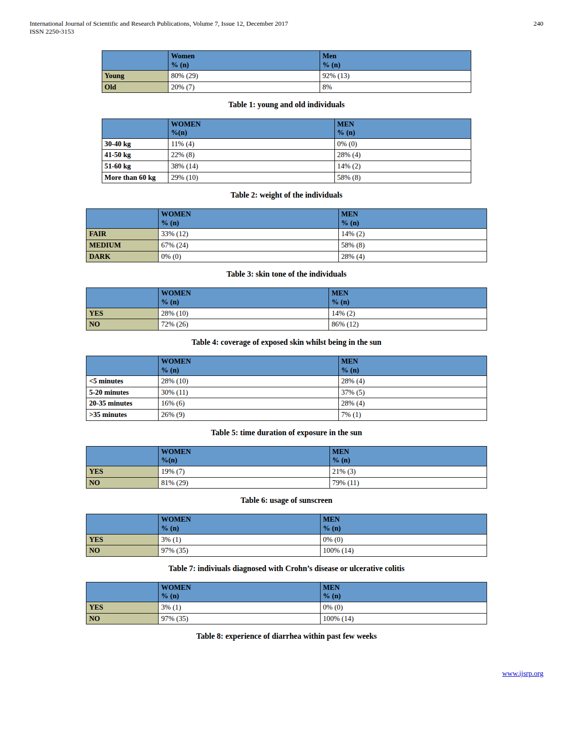International Journal of Scientific and Research Publications, Volume 7, Issue 12, December 2017
ISSN 2250-3153 240
Table 1: young and old individuals
| | Women % (n) | Men % (n) |
| --- | --- | --- |
| Young | 80% (29) | 92% (13) |
| Old | 20% (7) | 8% |
Table 2: weight of the individuals
| | WOMEN %(n) | MEN % (n) |
| --- | --- | --- |
| 30-40 kg | 11% (4) | 0% (0) |
| 41-50 kg | 22% (8) | 28% (4) |
| 51-60 kg | 38% (14) | 14% (2) |
| More than 60 kg | 29% (10) | 58% (8) |
Table 3: skin tone of the individuals
| | WOMEN % (n) | MEN % (n) |
| --- | --- | --- |
| FAIR | 33% (12) | 14% (2) |
| MEDIUM | 67% (24) | 58% (8) |
| DARK | 0% (0) | 28% (4) |
Table 4: coverage of exposed skin whilst being in the sun
| | WOMEN % (n) | MEN % (n) |
| --- | --- | --- |
| YES | 28% (10) | 14% (2) |
| NO | 72% (26) | 86% (12) |
Table 5: time duration of exposure in the sun
| | WOMEN % (n) | MEN % (n) |
| --- | --- | --- |
| <5 minutes | 28% (10) | 28% (4) |
| 5-20 minutes | 30% (11) | 37% (5) |
| 20-35 minutes | 16% (6) | 28% (4) |
| >35 minutes | 26% (9) | 7% (1) |
Table 6: usage of sunscreen
| | WOMEN %(n) | MEN % (n) |
| --- | --- | --- |
| YES | 19% (7) | 21% (3) |
| NO | 81% (29) | 79% (11) |
Table 7: indiviuals diagnosed with Crohn’s disease or ulcerative colitis
| | WOMEN % (n) | MEN % (n) |
| --- | --- | --- |
| YES | 3% (1) | 0% (0) |
| NO | 97% (35) | 100% (14) |
Table 8: experience of diarrhea within past few weeks
| | WOMEN % (n) | MEN % (n) |
| --- | --- | --- |
| YES | 3% (1) | 0% (0) |
| NO | 97% (35) | 100% (14) |
www.ijsrp.org